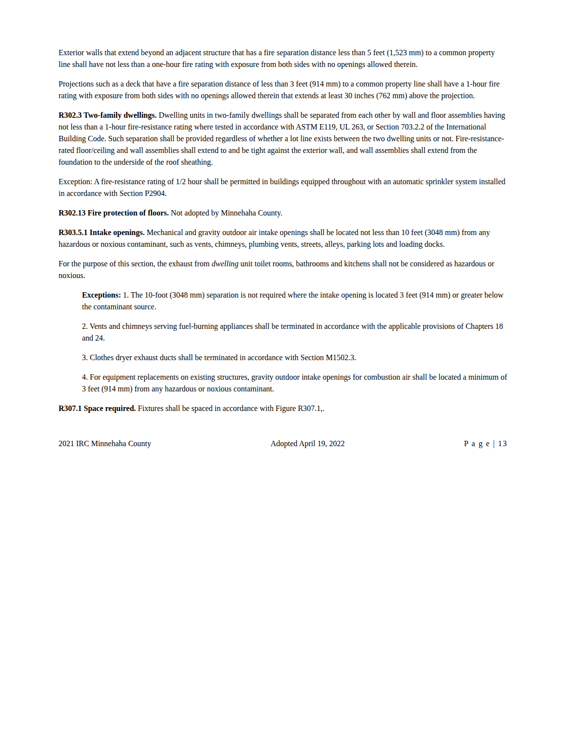Exterior walls that extend beyond an adjacent structure that has a fire separation distance less than 5 feet (1,523 mm) to a common property line shall have not less than a one-hour fire rating with exposure from both sides with no openings allowed therein.
Projections such as a deck that have a fire separation distance of less than 3 feet (914 mm) to a common property line shall have a 1-hour fire rating with exposure from both sides with no openings allowed therein that extends at least 30 inches (762 mm) above the projection.
R302.3 Two-family dwellings. Dwelling units in two-family dwellings shall be separated from each other by wall and floor assemblies having not less than a 1-hour fire-resistance rating where tested in accordance with ASTM E119, UL 263, or Section 703.2.2 of the International Building Code. Such separation shall be provided regardless of whether a lot line exists between the two dwelling units or not. Fire-resistance-rated floor/ceiling and wall assemblies shall extend to and be tight against the exterior wall, and wall assemblies shall extend from the foundation to the underside of the roof sheathing.
Exception: A fire-resistance rating of 1/2 hour shall be permitted in buildings equipped throughout with an automatic sprinkler system installed in accordance with Section P2904.
R302.13 Fire protection of floors. Not adopted by Minnehaha County.
R303.5.1 Intake openings. Mechanical and gravity outdoor air intake openings shall be located not less than 10 feet (3048 mm) from any hazardous or noxious contaminant, such as vents, chimneys, plumbing vents, streets, alleys, parking lots and loading docks.
For the purpose of this section, the exhaust from dwelling unit toilet rooms, bathrooms and kitchens shall not be considered as hazardous or noxious.
Exceptions: 1. The 10-foot (3048 mm) separation is not required where the intake opening is located 3 feet (914 mm) or greater below the contaminant source.
2. Vents and chimneys serving fuel-burning appliances shall be terminated in accordance with the applicable provisions of Chapters 18 and 24.
3. Clothes dryer exhaust ducts shall be terminated in accordance with Section M1502.3.
4. For equipment replacements on existing structures, gravity outdoor intake openings for combustion air shall be located a minimum of 3 feet (914 mm) from any hazardous or noxious contaminant.
R307.1 Space required. Fixtures shall be spaced in accordance with Figure R307.1,.
2021 IRC Minnehaha County Adopted April 19, 2022 P a g e | 13